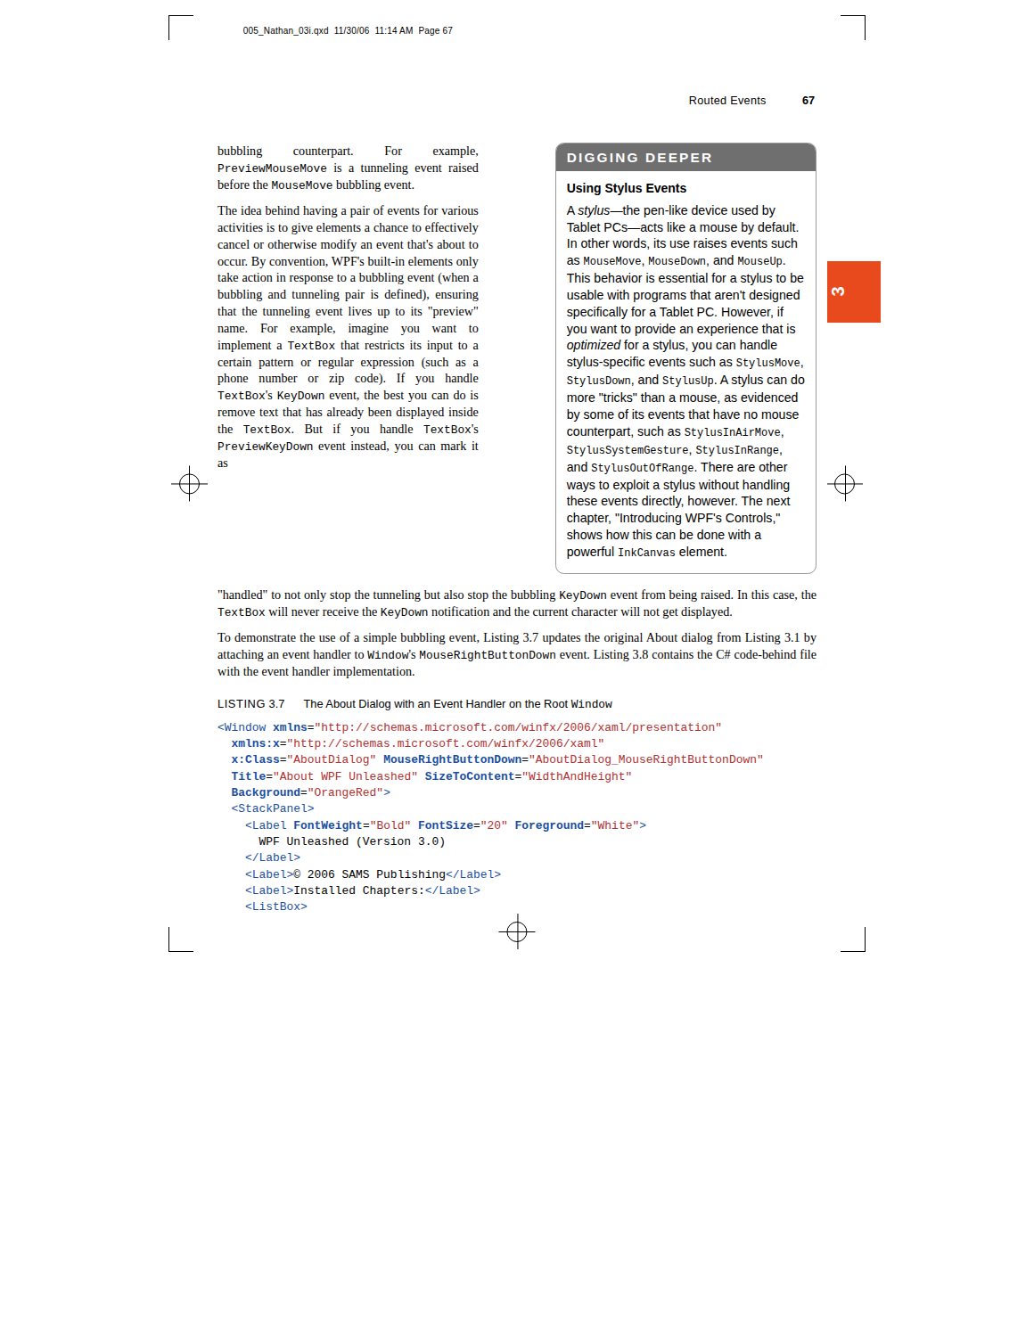005_Nathan_03i.qxd 11/30/06 11:14 AM Page 67
3
Routed Events 67
DIGGING DEEPER
Using Stylus Events
A stylus—the pen-like device used by Tablet PCs—acts like a mouse by default. In other words, its use raises events such as MouseMove, MouseDown, and MouseUp. This behavior is essential for a stylus to be usable with programs that aren't designed specifically for a Tablet PC. However, if you want to provide an experience that is optimized for a stylus, you can handle stylus-specific events such as StylusMove, StylusDown, and StylusUp. A stylus can do more "tricks" than a mouse, as evidenced by some of its events that have no mouse counterpart, such as StylusInAirMove, StylusSystemGesture, StylusInRange, and StylusOutOfRange. There are other ways to exploit a stylus without handling these events directly, however. The next chapter, "Introducing WPF's Controls," shows how this can be done with a powerful InkCanvas element.
bubbling counterpart. For example, PreviewMouseMove is a tunneling event raised before the MouseMove bubbling event.
The idea behind having a pair of events for various activities is to give elements a chance to effectively cancel or otherwise modify an event that's about to occur. By convention, WPF's built-in elements only take action in response to a bubbling event (when a bubbling and tunneling pair is defined), ensuring that the tunneling event lives up to its "preview" name. For example, imagine you want to implement a TextBox that restricts its input to a certain pattern or regular expression (such as a phone number or zip code). If you handle TextBox's KeyDown event, the best you can do is remove text that has already been displayed inside the TextBox. But if you handle TextBox's PreviewKeyDown event instead, you can mark it as
"handled" to not only stop the tunneling but also stop the bubbling KeyDown event from being raised. In this case, the TextBox will never receive the KeyDown notification and the current character will not get displayed.
To demonstrate the use of a simple bubbling event, Listing 3.7 updates the original About dialog from Listing 3.1 by attaching an event handler to Window's MouseRightButtonDown event. Listing 3.8 contains the C# code-behind file with the event handler implementation.
LISTING 3.7 The About Dialog with an Event Handler on the Root Window
<Window xmlns="http://schemas.microsoft.com/winfx/2006/xaml/presentation"
  xmlns:x="http://schemas.microsoft.com/winfx/2006/xaml"
  x:Class="AboutDialog" MouseRightButtonDown="AboutDialog_MouseRightButtonDown"
  Title="About WPF Unleashed" SizeToContent="WidthAndHeight"
  Background="OrangeRed">
  <StackPanel>
    <Label FontWeight="Bold" FontSize="20" Foreground="White">
      WPF Unleashed (Version 3.0)
    </Label>
    <Label>© 2006 SAMS Publishing</Label>
    <Label>Installed Chapters:</Label>
    <ListBox>